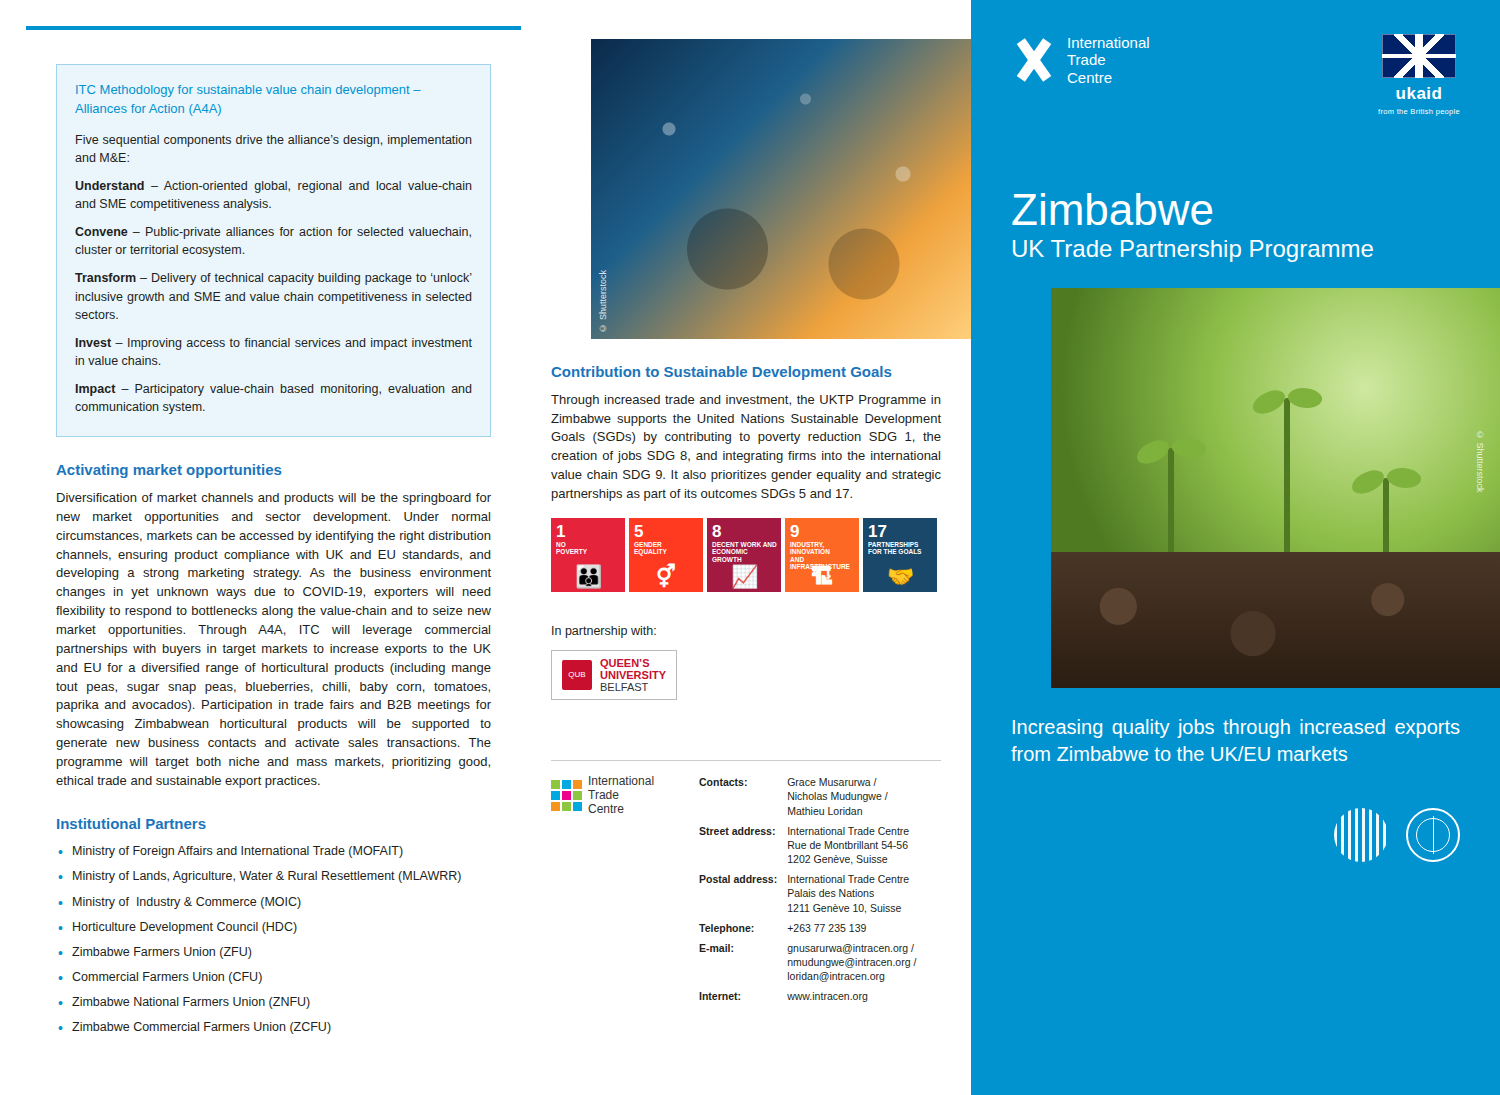ITC Methodology for sustainable value chain development – Alliances for Action (A4A)
Five sequential components drive the alliance’s design, implementation and M&E:
Understand – Action-oriented global, regional and local value-chain and SME competitiveness analysis.
Convene – Public-private alliances for action for selected valuechain, cluster or territorial ecosystem.
Transform – Delivery of technical capacity building package to ‘unlock’ inclusive growth and SME and value chain competitiveness in selected sectors.
Invest – Improving access to financial services and impact investment in value chains.
Impact – Participatory value-chain based monitoring, evaluation and communication system.
Activating market opportunities
Diversification of market channels and products will be the springboard for new market opportunities and sector development. Under normal circumstances, markets can be accessed by identifying the right distribution channels, ensuring product compliance with UK and EU standards, and developing a strong marketing strategy. As the business environment changes in yet unknown ways due to COVID-19, exporters will need flexibility to respond to bottlenecks along the value-chain and to seize new market opportunities. Through A4A, ITC will leverage commercial partnerships with buyers in target markets to increase exports to the UK and EU for a diversified range of horticultural products (including mange tout peas, sugar snap peas, blueberries, chilli, baby corn, tomatoes, paprika and avocados). Participation in trade fairs and B2B meetings for showcasing Zimbabwean horticultural products will be supported to generate new business contacts and activate sales transactions. The programme will target both niche and mass markets, prioritizing good, ethical trade and sustainable export practices.
Institutional Partners
Ministry of Foreign Affairs and International Trade (MOFAIT)
Ministry of Lands, Agriculture, Water & Rural Resettlement (MLAWRR)
Ministry of Industry & Commerce (MOIC)
Horticulture Development Council (HDC)
Zimbabwe Farmers Union (ZFU)
Commercial Farmers Union (CFU)
Zimbabwe National Farmers Union (ZNFU)
Zimbabwe Commercial Farmers Union (ZCFU)
© Shutterstock
Contribution to Sustainable Development Goals
Through increased trade and investment, the UKTP Programme in Zimbabwe supports the United Nations Sustainable Development Goals (SGDs) by contributing to poverty reduction SDG 1, the creation of jobs SDG 8, and integrating firms into the international value chain SDG 9. It also prioritizes gender equality and strategic partnerships as part of its outcomes SDGs 5 and 17.
1 No
Poverty👪
5 Gender
Equality⚥
8 Decent work and
economic growth📈
9 Industry, innovation
and infrastructure🏗
17 Partnerships
for the goals🤝
In partnership with:
QUB
QUEEN’S
UNIVERSITYBELFAST
International
Trade
Centre
| Contacts: | Grace Musarurwa / Nicholas Mudungwe / Mathieu Loridan |
| Street address: | International Trade Centre Rue de Montbrillant 54-56 1202 Genève, Suisse |
| Postal address: | International Trade Centre Palais des Nations 1211 Genève 10, Suisse |
| Telephone: | +263 77 235 139 |
| E-mail: | gnusarurwa@intracen.org / nmudungwe@intracen.org / loridan@intracen.org |
| Internet: | www.intracen.org |
International
Trade
Centre
ukaid from the British people
Zimbabwe
UK Trade Partnership Programme
© Shutterstock
Increasing quality jobs through increased exports from Zimbabwe to the UK/EU markets